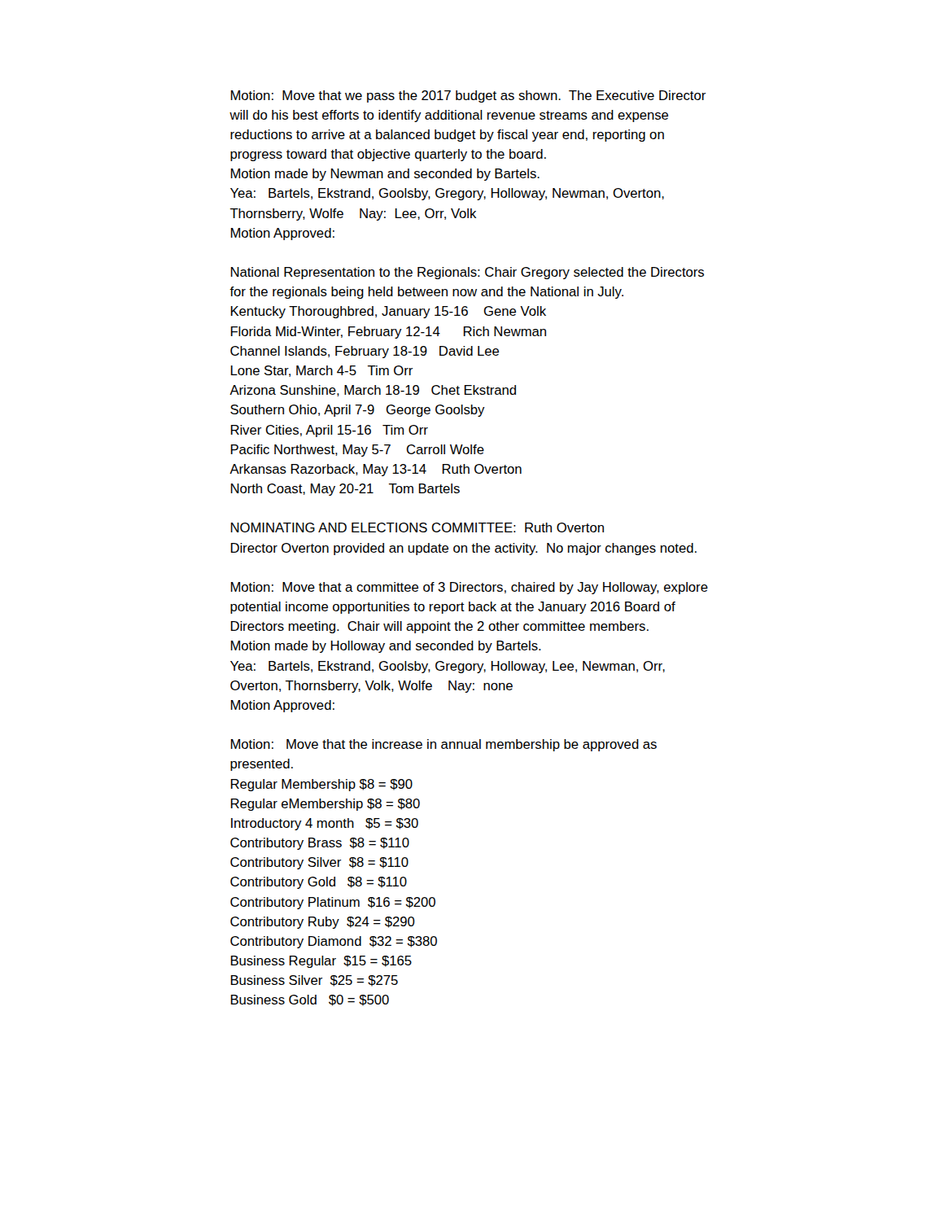Motion: Move that we pass the 2017 budget as shown. The Executive Director will do his best efforts to identify additional revenue streams and expense reductions to arrive at a balanced budget by fiscal year end, reporting on progress toward that objective quarterly to the board.
Motion made by Newman and seconded by Bartels.
Yea: Bartels, Ekstrand, Goolsby, Gregory, Holloway, Newman, Overton, Thornsberry, Wolfe Nay: Lee, Orr, Volk
Motion Approved:
National Representation to the Regionals: Chair Gregory selected the Directors for the regionals being held between now and the National in July.
Kentucky Thoroughbred, January 15-16 Gene Volk
Florida Mid-Winter, February 12-14 Rich Newman
Channel Islands, February 18-19 David Lee
Lone Star, March 4-5 Tim Orr
Arizona Sunshine, March 18-19 Chet Ekstrand
Southern Ohio, April 7-9 George Goolsby
River Cities, April 15-16 Tim Orr
Pacific Northwest, May 5-7 Carroll Wolfe
Arkansas Razorback, May 13-14 Ruth Overton
North Coast, May 20-21 Tom Bartels
NOMINATING AND ELECTIONS COMMITTEE: Ruth Overton
Director Overton provided an update on the activity. No major changes noted.
Motion: Move that a committee of 3 Directors, chaired by Jay Holloway, explore potential income opportunities to report back at the January 2016 Board of Directors meeting. Chair will appoint the 2 other committee members.
Motion made by Holloway and seconded by Bartels.
Yea: Bartels, Ekstrand, Goolsby, Gregory, Holloway, Lee, Newman, Orr, Overton, Thornsberry, Volk, Wolfe Nay: none
Motion Approved:
Motion: Move that the increase in annual membership be approved as presented.
Regular Membership $8 = $90
Regular eMembership $8 = $80
Introductory 4 month $5 = $30
Contributory Brass $8 = $110
Contributory Silver $8 = $110
Contributory Gold $8 = $110
Contributory Platinum $16 = $200
Contributory Ruby $24 = $290
Contributory Diamond $32 = $380
Business Regular $15 = $165
Business Silver $25 = $275
Business Gold $0 = $500